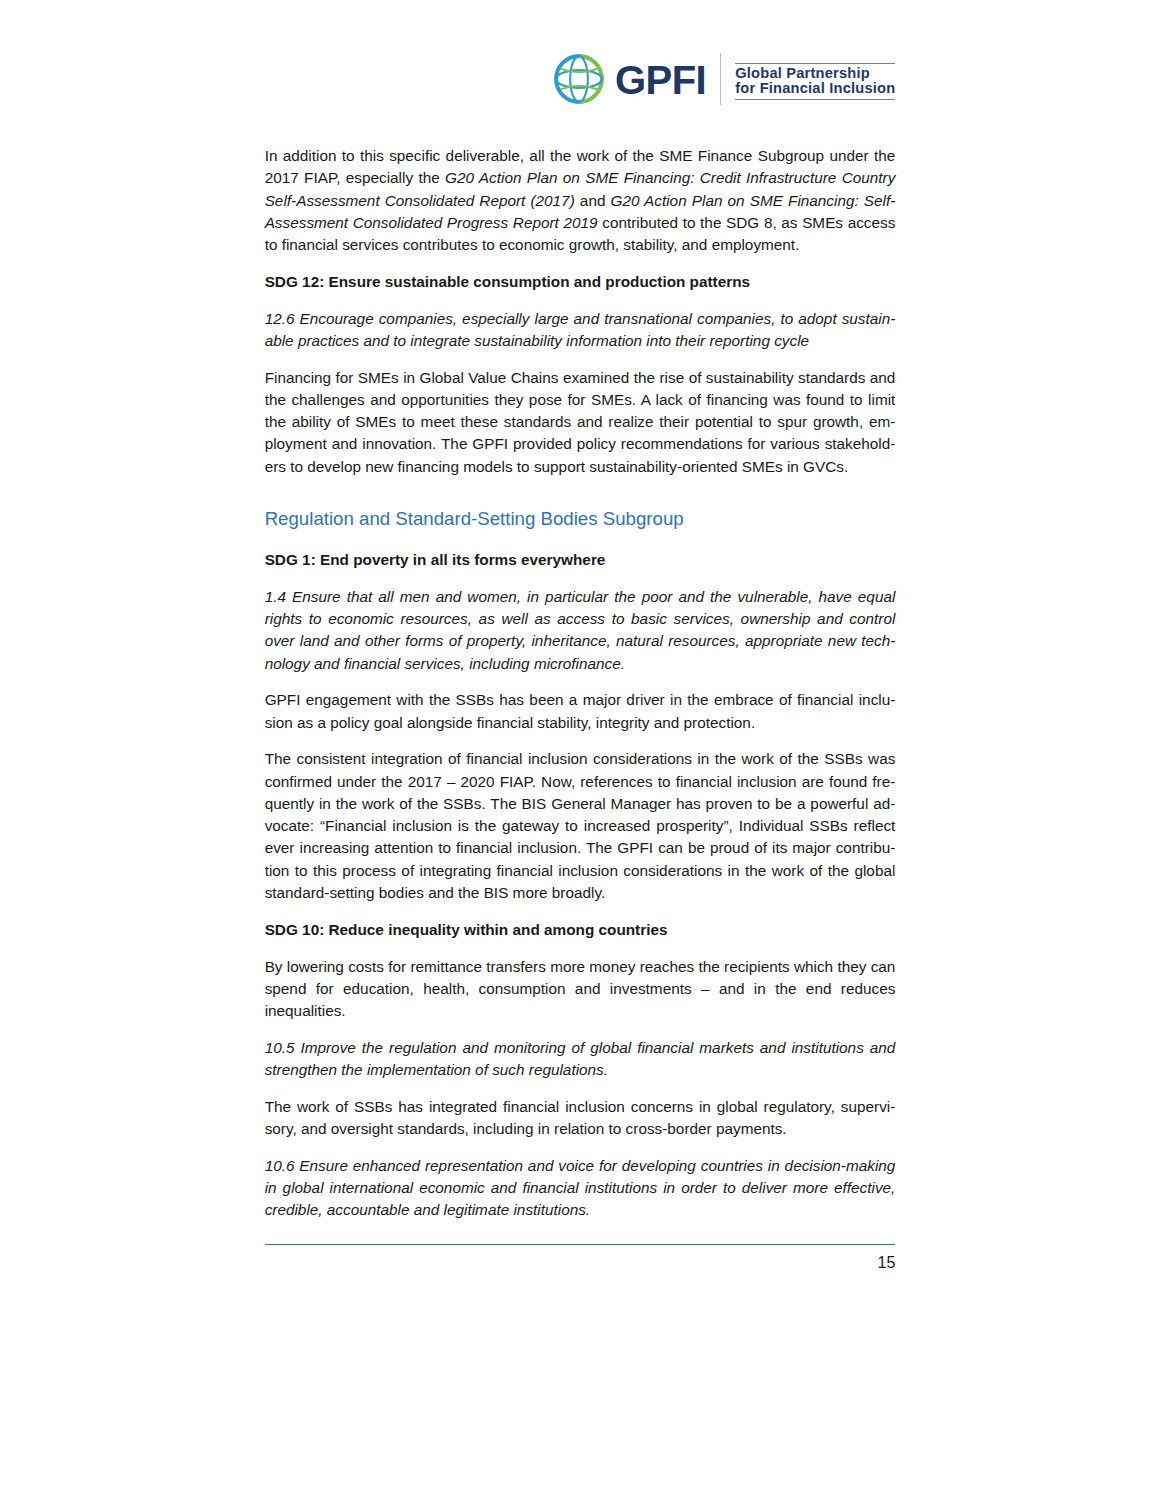GPFI
Global Partnership for Financial Inclusion
In addition to this specific deliverable, all the work of the SME Finance Subgroup under the 2017 FIAP, especially the G20 Action Plan on SME Financing: Credit Infrastructure Country Self-Assessment Consolidated Report (2017) and G20 Action Plan on SME Financing: Self-Assessment Consolidated Progress Report 2019 contributed to the SDG 8, as SMEs access to financial services contributes to economic growth, stability, and employment.
SDG 12: Ensure sustainable consumption and production patterns
12.6 Encourage companies, especially large and transnational companies, to adopt sustainable practices and to integrate sustainability information into their reporting cycle
Financing for SMEs in Global Value Chains examined the rise of sustainability standards and the challenges and opportunities they pose for SMEs. A lack of financing was found to limit the ability of SMEs to meet these standards and realize their potential to spur growth, employment and innovation. The GPFI provided policy recommendations for various stakeholders to develop new financing models to support sustainability-oriented SMEs in GVCs.
Regulation and Standard-Setting Bodies Subgroup
SDG 1: End poverty in all its forms everywhere
1.4 Ensure that all men and women, in particular the poor and the vulnerable, have equal rights to economic resources, as well as access to basic services, ownership and control over land and other forms of property, inheritance, natural resources, appropriate new technology and financial services, including microfinance.
GPFI engagement with the SSBs has been a major driver in the embrace of financial inclusion as a policy goal alongside financial stability, integrity and protection.
The consistent integration of financial inclusion considerations in the work of the SSBs was confirmed under the 2017 – 2020 FIAP. Now, references to financial inclusion are found frequently in the work of the SSBs. The BIS General Manager has proven to be a powerful advocate: “Financial inclusion is the gateway to increased prosperity”, Individual SSBs reflect ever increasing attention to financial inclusion. The GPFI can be proud of its major contribution to this process of integrating financial inclusion considerations in the work of the global standard-setting bodies and the BIS more broadly.
SDG 10: Reduce inequality within and among countries
By lowering costs for remittance transfers more money reaches the recipients which they can spend for education, health, consumption and investments – and in the end reduces inequalities.
10.5 Improve the regulation and monitoring of global financial markets and institutions and strengthen the implementation of such regulations.
The work of SSBs has integrated financial inclusion concerns in global regulatory, supervisory, and oversight standards, including in relation to cross-border payments.
10.6 Ensure enhanced representation and voice for developing countries in decision-making in global international economic and financial institutions in order to deliver more effective, credible, accountable and legitimate institutions.
15